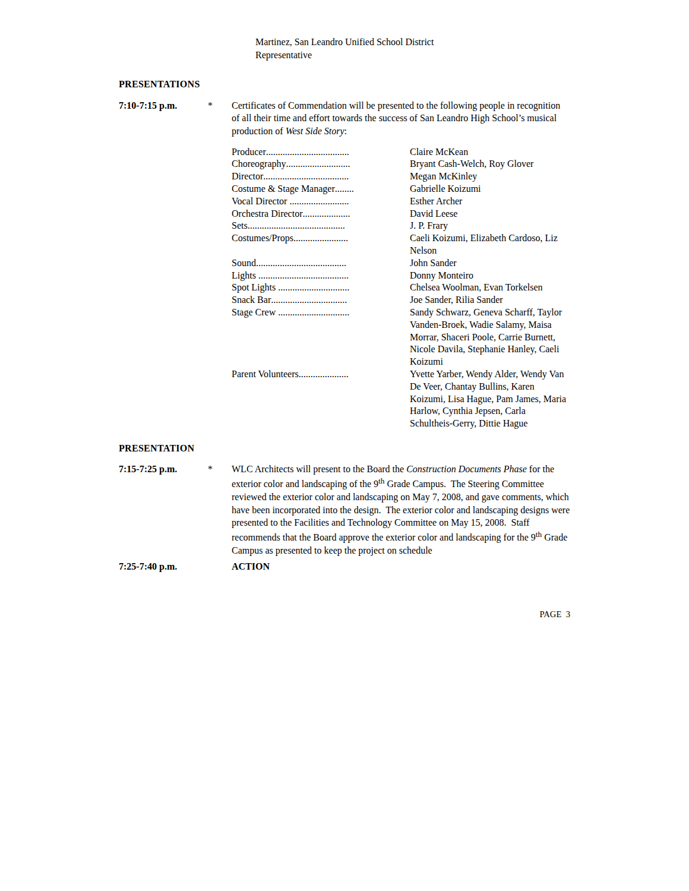Martinez, San Leandro Unified School District
Representative
PRESENTATIONS
7:10-7:15 p.m.
*
Certificates of Commendation will be presented to the following people in recognition of all their time and effort towards the success of San Leandro High School’s musical production of West Side Story:
| Producer ................................... | Claire McKean |
| Choreography ........................... | Bryant Cash-Welch, Roy Glover |
| Director .................................... | Megan McKinley |
| Costume & Stage Manager ........ | Gabrielle Koizumi |
| Vocal Director ......................... | Esther Archer |
| Orchestra Director .................... | David Leese |
| Sets ......................................... | J. P. Frary |
| Costumes/Props ....................... | Caeli Koizumi, Elizabeth Cardoso, Liz Nelson |
| Sound ...................................... | John Sander |
| Lights ...................................... | Donny Monteiro |
| Spot Lights .............................. | Chelsea Woolman, Evan Torkelsen |
| Snack Bar ................................ | Joe Sander, Rilia Sander |
| Stage Crew .............................. | Sandy Schwarz, Geneva Scharff, Taylor Vanden-Broek, Wadie Salamy, Maisa Morrar, Shaceri Poole, Carrie Burnett, Nicole Davila, Stephanie Hanley, Caeli Koizumi |
| Parent Volunteers ..................... | Yvette Yarber, Wendy Alder, Wendy Van De Veer, Chantay Bullins, Karen Koizumi, Lisa Hague, Pam James, Maria Harlow, Cynthia Jepsen, Carla Schultheis-Gerry, Dittie Hague |
PRESENTATION
7:15-7:25 p.m.
*
WLC Architects will present to the Board the Construction Documents Phase for the exterior color and landscaping of the 9th Grade Campus. The Steering Committee reviewed the exterior color and landscaping on May 7, 2008, and gave comments, which have been incorporated into the design. The exterior color and landscaping designs were presented to the Facilities and Technology Committee on May 15, 2008. Staff recommends that the Board approve the exterior color and landscaping for the 9th Grade Campus as presented to keep the project on schedule
7:25-7:40 p.m.
ACTION
PAGE 3